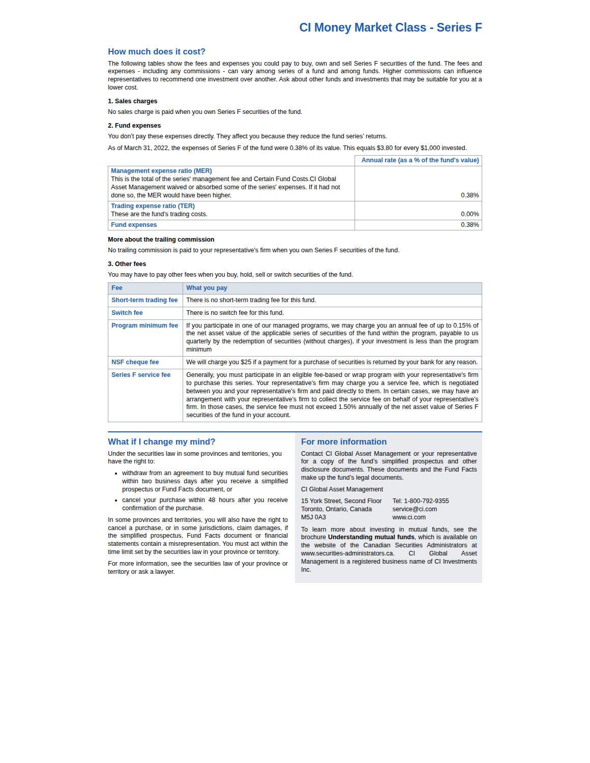CI Money Market Class - Series F
How much does it cost?
The following tables show the fees and expenses you could pay to buy, own and sell Series F securities of the fund. The fees and expenses - including any commissions - can vary among series of a fund and among funds. Higher commissions can influence representatives to recommend one investment over another. Ask about other funds and investments that may be suitable for you at a lower cost.
1. Sales charges
No sales charge is paid when you own Series F securities of the fund.
2. Fund expenses
You don’t pay these expenses directly. They affect you because they reduce the fund series’ returns.
As of March 31, 2022, the expenses of Series F of the fund were 0.38% of its value. This equals $3.80 for every $1,000 invested.
| | Annual rate (as a % of the fund's value) |
| Management expense ratio (MER) This is the total of the series' management fee and Certain Fund Costs.CI Global Asset Management waived or absorbed some of the series' expenses. If it had not done so, the MER would have been higher. | 0.38% |
| Trading expense ratio (TER) These are the fund’s trading costs. | 0.00% |
| Fund expenses | 0.38% |
More about the trailing commission
No trailing commission is paid to your representative's firm when you own Series F securities of the fund.
3. Other fees
You may have to pay other fees when you buy, hold, sell or switch securities of the fund.
| Fee | What you pay |
| --- | --- |
| Short-term trading fee | There is no short-term trading fee for this fund. |
| Switch fee | There is no switch fee for this fund. |
| Program minimum fee | If you participate in one of our managed programs, we may charge you an annual fee of up to 0.15% of the net asset value of the applicable series of securities of the fund within the program, payable to us quarterly by the redemption of securities (without charges), if your investment is less than the program minimum |
| NSF cheque fee | We will charge you $25 if a payment for a purchase of securities is returned by your bank for any reason. |
| Series F service fee | Generally, you must participate in an eligible fee-based or wrap program with your representative's firm to purchase this series. Your representative's firm may charge you a service fee, which is negotiated between you and your representative's firm and paid directly to them. In certain cases, we may have an arrangement with your representative's firm to collect the service fee on behalf of your representative's firm. In those cases, the service fee must not exceed 1.50% annually of the net asset value of Series F securities of the fund in your account. |
What if I change my mind?
Under the securities law in some provinces and territories, you have the right to:
withdraw from an agreement to buy mutual fund securities within two business days after you receive a simplified prospectus or Fund Facts document, or
cancel your purchase within 48 hours after you receive confirmation of the purchase.
In some provinces and territories, you will also have the right to cancel a purchase, or in some jurisdictions, claim damages, if the simplified prospectus, Fund Facts document or financial statements contain a misrepresentation. You must act within the time limit set by the securities law in your province or territory.
For more information, see the securities law of your province or territory or ask a lawyer.
For more information
Contact CI Global Asset Management or your representative for a copy of the fund’s simplified prospectus and other disclosure documents. These documents and the Fund Facts make up the fund’s legal documents.
CI Global Asset Management
15 York Street, Second Floor
Toronto, Ontario, Canada
M5J 0A3
Tel: 1-800-792-9355
service@ci.com
www.ci.com
To learn more about investing in mutual funds, see the brochure Understanding mutual funds, which is available on the website of the Canadian Securities Administrators at www.securities-administrators.ca. CI Global Asset Management is a registered business name of CI Investments Inc.